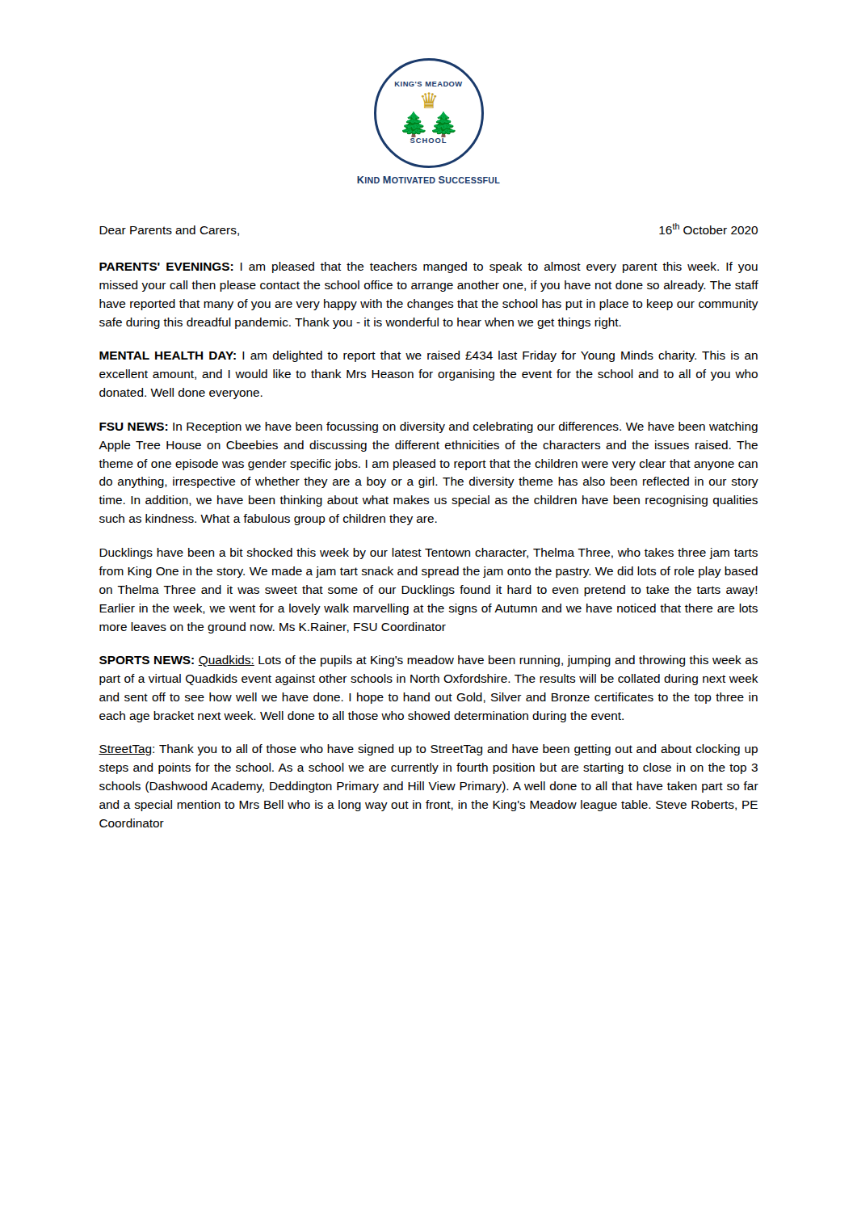KING'S MEADOW
♛
🌲🌲
SCHOOL
KIND MOTIVATED SUCCESSFUL
Dear Parents and Carers, 16th October 2020
PARENTS' EVENINGS: I am pleased that the teachers manged to speak to almost every parent this week. If you missed your call then please contact the school office to arrange another one, if you have not done so already. The staff have reported that many of you are very happy with the changes that the school has put in place to keep our community safe during this dreadful pandemic. Thank you - it is wonderful to hear when we get things right.
MENTAL HEALTH DAY: I am delighted to report that we raised £434 last Friday for Young Minds charity. This is an excellent amount, and I would like to thank Mrs Heason for organising the event for the school and to all of you who donated. Well done everyone.
FSU NEWS: In Reception we have been focussing on diversity and celebrating our differences. We have been watching Apple Tree House on Cbeebies and discussing the different ethnicities of the characters and the issues raised. The theme of one episode was gender specific jobs. I am pleased to report that the children were very clear that anyone can do anything, irrespective of whether they are a boy or a girl. The diversity theme has also been reflected in our story time. In addition, we have been thinking about what makes us special as the children have been recognising qualities such as kindness. What a fabulous group of children they are.
Ducklings have been a bit shocked this week by our latest Tentown character, Thelma Three, who takes three jam tarts from King One in the story. We made a jam tart snack and spread the jam onto the pastry. We did lots of role play based on Thelma Three and it was sweet that some of our Ducklings found it hard to even pretend to take the tarts away! Earlier in the week, we went for a lovely walk marvelling at the signs of Autumn and we have noticed that there are lots more leaves on the ground now. Ms K.Rainer, FSU Coordinator
SPORTS NEWS: Quadkids: Lots of the pupils at King's meadow have been running, jumping and throwing this week as part of a virtual Quadkids event against other schools in North Oxfordshire. The results will be collated during next week and sent off to see how well we have done. I hope to hand out Gold, Silver and Bronze certificates to the top three in each age bracket next week. Well done to all those who showed determination during the event.
StreetTag: Thank you to all of those who have signed up to StreetTag and have been getting out and about clocking up steps and points for the school. As a school we are currently in fourth position but are starting to close in on the top 3 schools (Dashwood Academy, Deddington Primary and Hill View Primary). A well done to all that have taken part so far and a special mention to Mrs Bell who is a long way out in front, in the King's Meadow league table. Steve Roberts, PE Coordinator